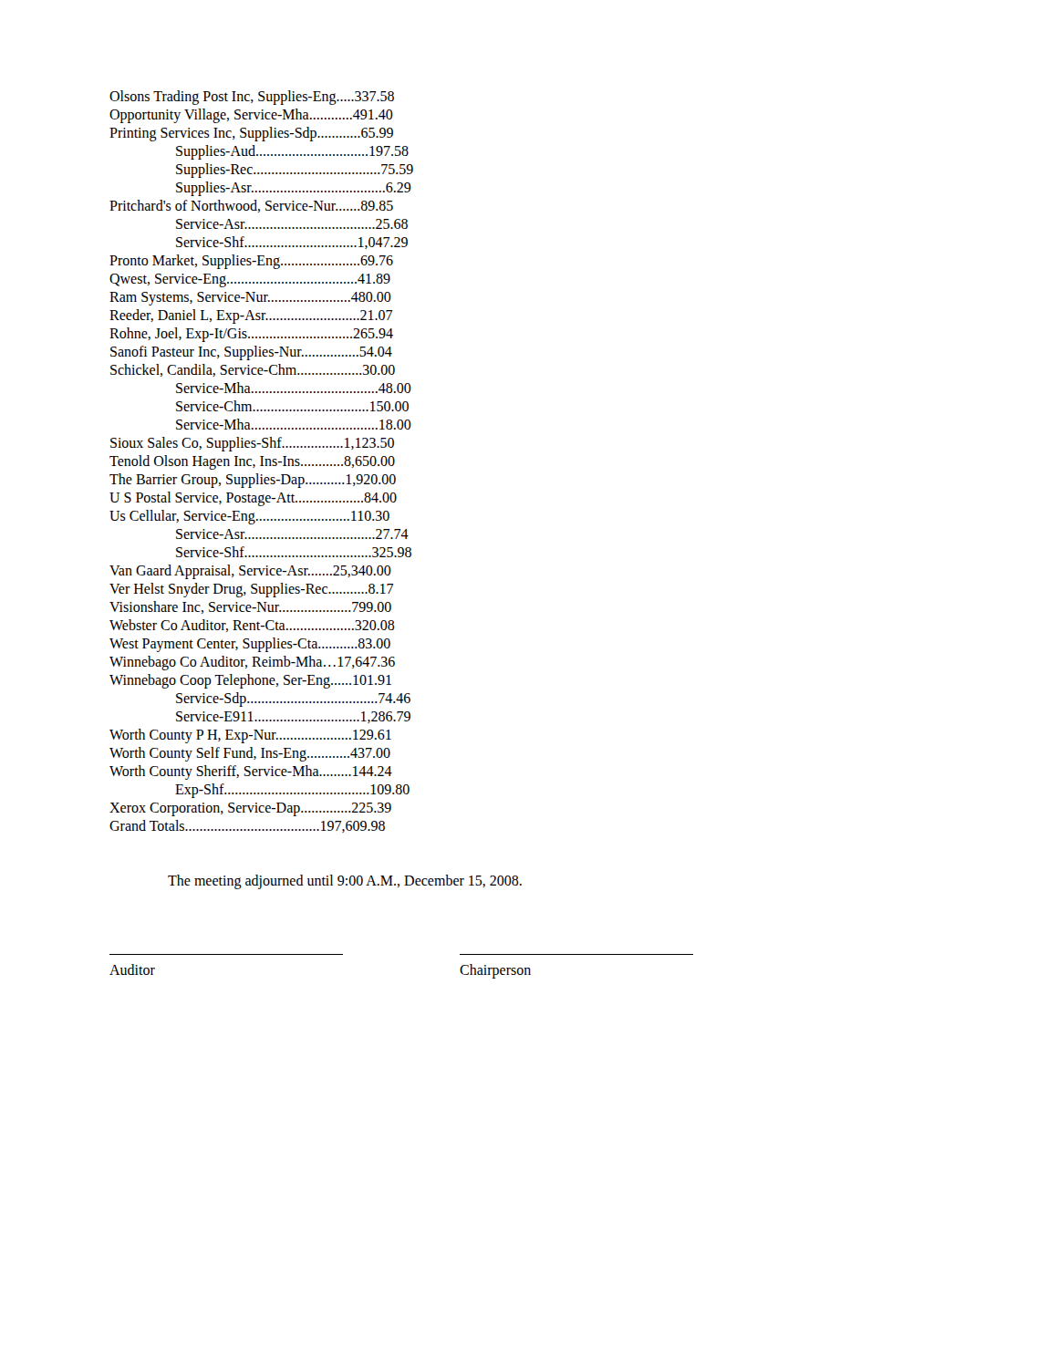Olsons Trading Post Inc, Supplies-Eng.....337.58
Opportunity Village, Service-Mha............491.40
Printing Services Inc, Supplies-Sdp............65.99
Supplies-Aud...............................197.58
Supplies-Rec...................................75.59
Supplies-Asr.....................................6.29
Pritchard's of Northwood, Service-Nur.......89.85
Service-Asr....................................25.68
Service-Shf...............................1,047.29
Pronto Market, Supplies-Eng......................69.76
Qwest, Service-Eng....................................41.89
Ram Systems, Service-Nur.......................480.00
Reeder, Daniel L, Exp-Asr..........................21.07
Rohne, Joel, Exp-It/Gis.............................265.94
Sanofi Pasteur Inc, Supplies-Nur................54.04
Schickel, Candila, Service-Chm..................30.00
Service-Mha...................................48.00
Service-Chm................................150.00
Service-Mha...................................18.00
Sioux Sales Co, Supplies-Shf.................1,123.50
Tenold Olson Hagen Inc, Ins-Ins............8,650.00
The Barrier Group, Supplies-Dap...........1,920.00
U S Postal Service, Postage-Att...................84.00
Us Cellular, Service-Eng..........................110.30
Service-Asr....................................27.74
Service-Shf...................................325.98
Van Gaard Appraisal, Service-Asr.......25,340.00
Ver Helst Snyder Drug, Supplies-Rec...........8.17
Visionshare Inc, Service-Nur....................799.00
Webster Co Auditor, Rent-Cta...................320.08
West Payment Center, Supplies-Cta...........83.00
Winnebago Co Auditor, Reimb-Mha…17,647.36
Winnebago Coop Telephone, Ser-Eng......101.91
Service-Sdp....................................74.46
Service-E911.............................1,286.79
Worth County P H, Exp-Nur.....................129.61
Worth County Self Fund, Ins-Eng............437.00
Worth County Sheriff, Service-Mha.........144.24
Exp-Shf........................................109.80
Xerox Corporation, Service-Dap..............225.39
Grand Totals.....................................197,609.98
The meeting adjourned until 9:00 A.M., December 15, 2008.
Auditor Chairperson